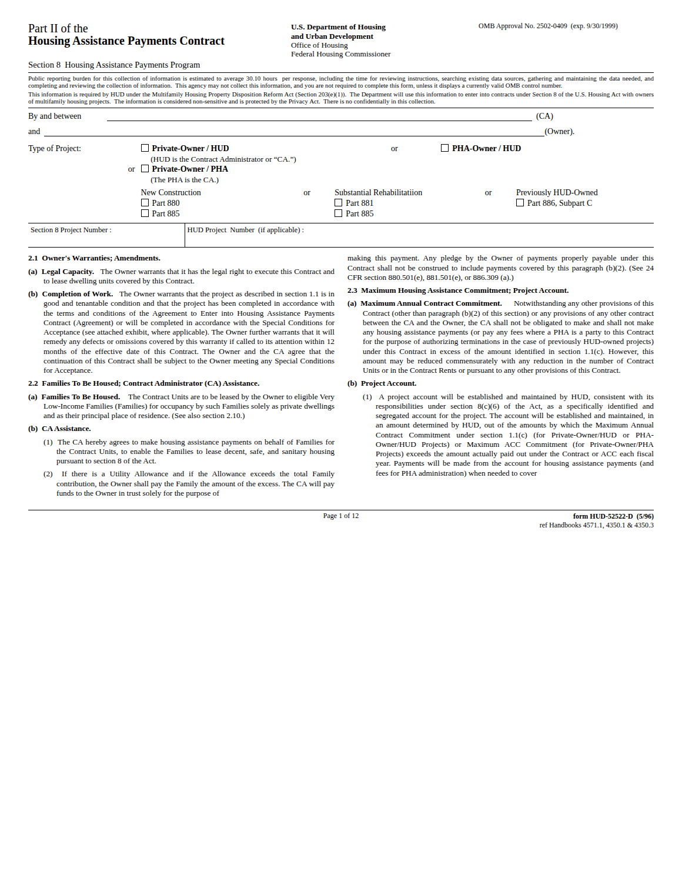| Part II of the Housing Assistance Payments Contract | U.S. Department of Housing and Urban Development Office of Housing Federal Housing Commissioner | OMB Approval No. 2502-0409 (exp. 9/30/1999) |
Section 8 Housing Assistance Payments Program
Public reporting burden for this collection of information is estimated to average 30.10 hours per response, including the time for reviewing instructions, searching existing data sources, gathering and maintaining the data needed, and completing and reviewing the collection of information. This agency may not collect this information, and you are not required to complete this form, unless it displays a currently valid OMB control number.
This information is required by HUD under the Multifamily Housing Property Disposition Reform Act (Section 203(e)(1)). The Department will use this information to enter into contracts under Section 8 of the U.S. Housing Act with owners of multifamily housing projects. The information is considered non-sensitive and is protected by the Privacy Act. There is no confidentially in this collection.
By and between (CA)
and (Owner).
| Type of Project: | Private-Owner / HUD | or | PHA-Owner / HUD |
| | (HUD is the Contract Administrator or “CA.”) |
| or | Private-Owner / PHA |
| | (The PHA is the CA.) |
| | New Construction | or | Substantial Rehabilitatiion | or | Previously HUD-Owned |
| | Part 880 | | Part 881 | | Part 886, Subpart C |
| | Part 885 | | Part 885 | | |
| Section 8 Project Number : | HUD Project Number (if applicable) : |
2.1 Owner's Warranties; Amendments.
(a) Legal Capacity. The Owner warrants that it has the legal right to execute this Contract and to lease dwelling units covered by this Contract.
(b) Completion of Work. The Owner warrants that the project as described in section 1.1 is in good and tenantable condition and that the project has been completed in accordance with the terms and conditions of the Agreement to Enter into Housing Assistance Payments Contract (Agreement) or will be completed in accordance with the Special Conditions for Acceptance (see attached exhibit, where applicable). The Owner further warrants that it will remedy any defects or omissions covered by this warranty if called to its attention within 12 months of the effective date of this Contract. The Owner and the CA agree that the continuation of this Contract shall be subject to the Owner meeting any Special Conditions for Acceptance.
2.2 Families To Be Housed; Contract Administrator (CA) Assistance.
(a) Families To Be Housed. The Contract Units are to be leased by the Owner to eligible Very Low-Income Families (Families) for occupancy by such Families solely as private dwellings and as their principal place of residence. (See also section 2.10.)
(b) CA Assistance.
(1) The CA hereby agrees to make housing assistance payments on behalf of Families for the Contract Units, to enable the Families to lease decent, safe, and sanitary housing pursuant to section 8 of the Act.
(2) If there is a Utility Allowance and if the Allowance exceeds the total Family contribution, the Owner shall pay the Family the amount of the excess. The CA will pay funds to the Owner in trust solely for the purpose of
making this payment. Any pledge by the Owner of payments properly payable under this Contract shall not be construed to include payments covered by this paragraph (b)(2). (See 24 CFR section 880.501(e), 881.501(e), or 886.309 (a).)
2.3 Maximum Housing Assistance Commitment; Project Account.
(a) Maximum Annual Contract Commitment. Notwithstanding any other provisions of this Contract (other than paragraph (b)(2) of this section) or any provisions of any other contract between the CA and the Owner, the CA shall not be obligated to make and shall not make any housing assistance payments (or pay any fees where a PHA is a party to this Contract for the purpose of authorizing terminations in the case of previously HUD-owned projects) under this Contract in excess of the amount identified in section 1.1(c). However, this amount may be reduced commensurately with any reduction in the number of Contract Units or in the Contract Rents or pursuant to any other provisions of this Contract.
(b) Project Account.
(1) A project account will be established and maintained by HUD, consistent with its responsibilities under section 8(c)(6) of the Act, as a specifically identified and segregated account for the project. The account will be established and maintained, in an amount determined by HUD, out of the amounts by which the Maximum Annual Contract Commitment under section 1.1(c) (for Private-Owner/HUD or PHA-Owner/HUD Projects) or Maximum ACC Commitment (for Private-Owner/PHA Projects) exceeds the amount actually paid out under the Contract or ACC each fiscal year. Payments will be made from the account for housing assistance payments (and fees for PHA administration) when needed to cover
Page 1 of 12
form HUD-52522-D (5/96)
ref Handbooks 4571.1, 4350.1 & 4350.3